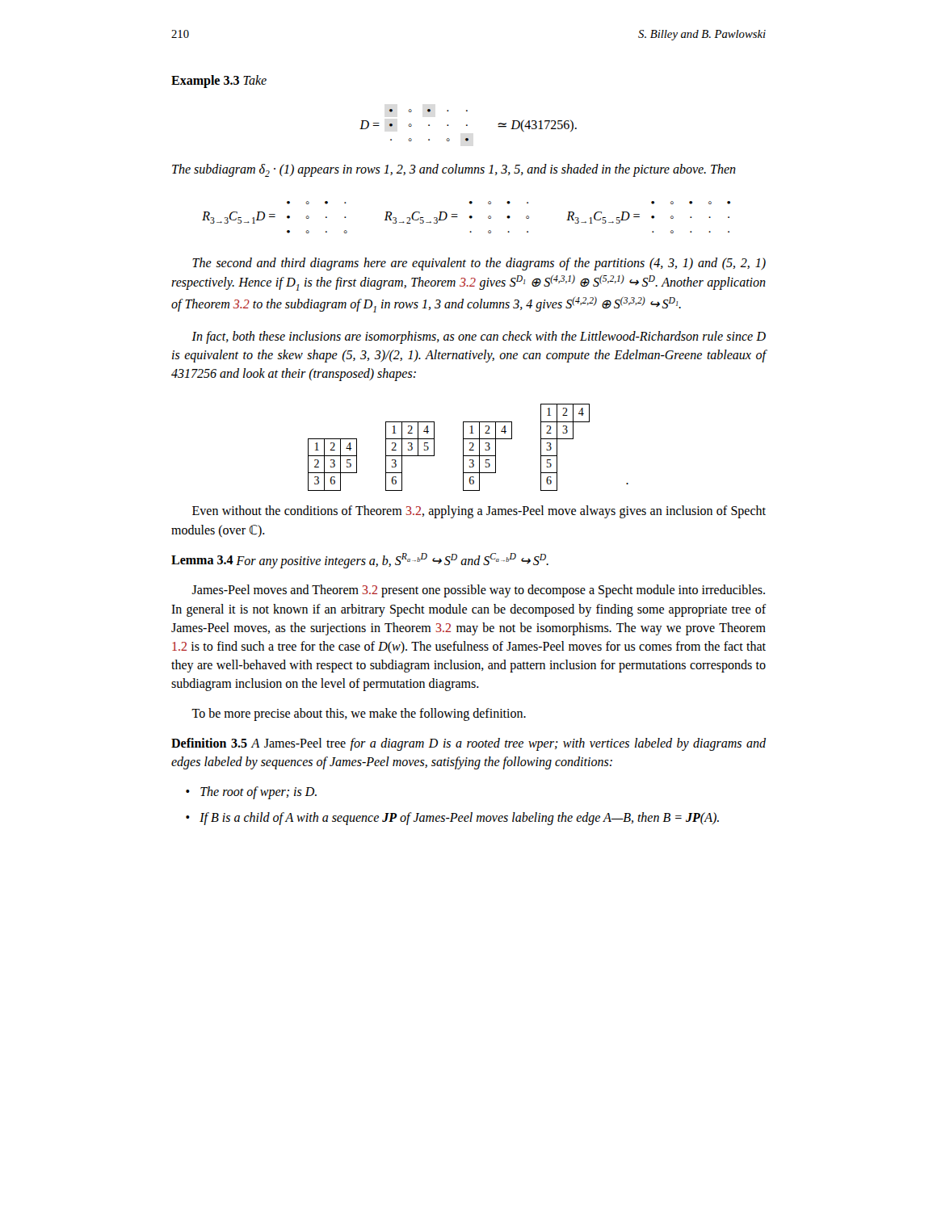210 S. Billey and B. Pawlowski
Example 3.3 Take
D = ≃ D(4317256).
The subdiagram δ2 · (1) appears in rows 1, 2, 3 and columns 1, 3, 5, and is shaded in the picture above. Then
R3→3C5→1D = R3→2C5→3D = R3→1C5→5D =
The second and third diagrams here are equivalent to the diagrams of the partitions (4, 3, 1) and (5, 2, 1) respectively. Hence if D1 is the first diagram, Theorem 3.2 gives SD1 ⊕ S(4,3,1) ⊕ S(5,2,1) ↪ SD. Another application of Theorem 3.2 to the subdiagram of D1 in rows 1, 3 and columns 3, 4 gives S(4,2,2) ⊕ S(3,3,2) ↪ SD1.
In fact, both these inclusions are isomorphisms, as one can check with the Littlewood-Richardson rule since D is equivalent to the skew shape (5, 3, 3)/(2, 1). Alternatively, one can compute the Edelman-Greene tableaux of 4317256 and look at their (transposed) shapes:
| 1 | 2 | 4 |
| 2 | 3 | 5 |
| 3 | 6 | |
| 1 | 2 | 4 |
| 2 | 3 | 5 |
| 3 | | |
| 6 | | |
| 1 | 2 | 4 |
| 2 | 3 | |
| 3 | 5 | |
| 6 | | |
| 1 | 2 | 4 |
| 2 | 3 | |
| 3 | | |
| 5 | | |
| 6 | | |
.
Even without the conditions of Theorem 3.2, applying a James-Peel move always gives an inclusion of Specht modules (over ℂ).
Lemma 3.4 For any positive integers a, b, SRa→bD ↪ SD and SCa→bD ↪ SD.
James-Peel moves and Theorem 3.2 present one possible way to decompose a Specht module into irreducibles. In general it is not known if an arbitrary Specht module can be decomposed by finding some appropriate tree of James-Peel moves, as the surjections in Theorem 3.2 may be not be isomorphisms. The way we prove Theorem 1.2 is to find such a tree for the case of D(w). The usefulness of James-Peel moves for us comes from the fact that they are well-behaved with respect to subdiagram inclusion, and pattern inclusion for permutations corresponds to subdiagram inclusion on the level of permutation diagrams.
To be more precise about this, we make the following definition.
Definition 3.5 A James-Peel tree for a diagram D is a rooted tree wper; with vertices labeled by diagrams and edges labeled by sequences of James-Peel moves, satisfying the following conditions:
The root of wper; is D.
If B is a child of A with a sequence JP of James-Peel moves labeling the edge A—B, then B = JP(A).